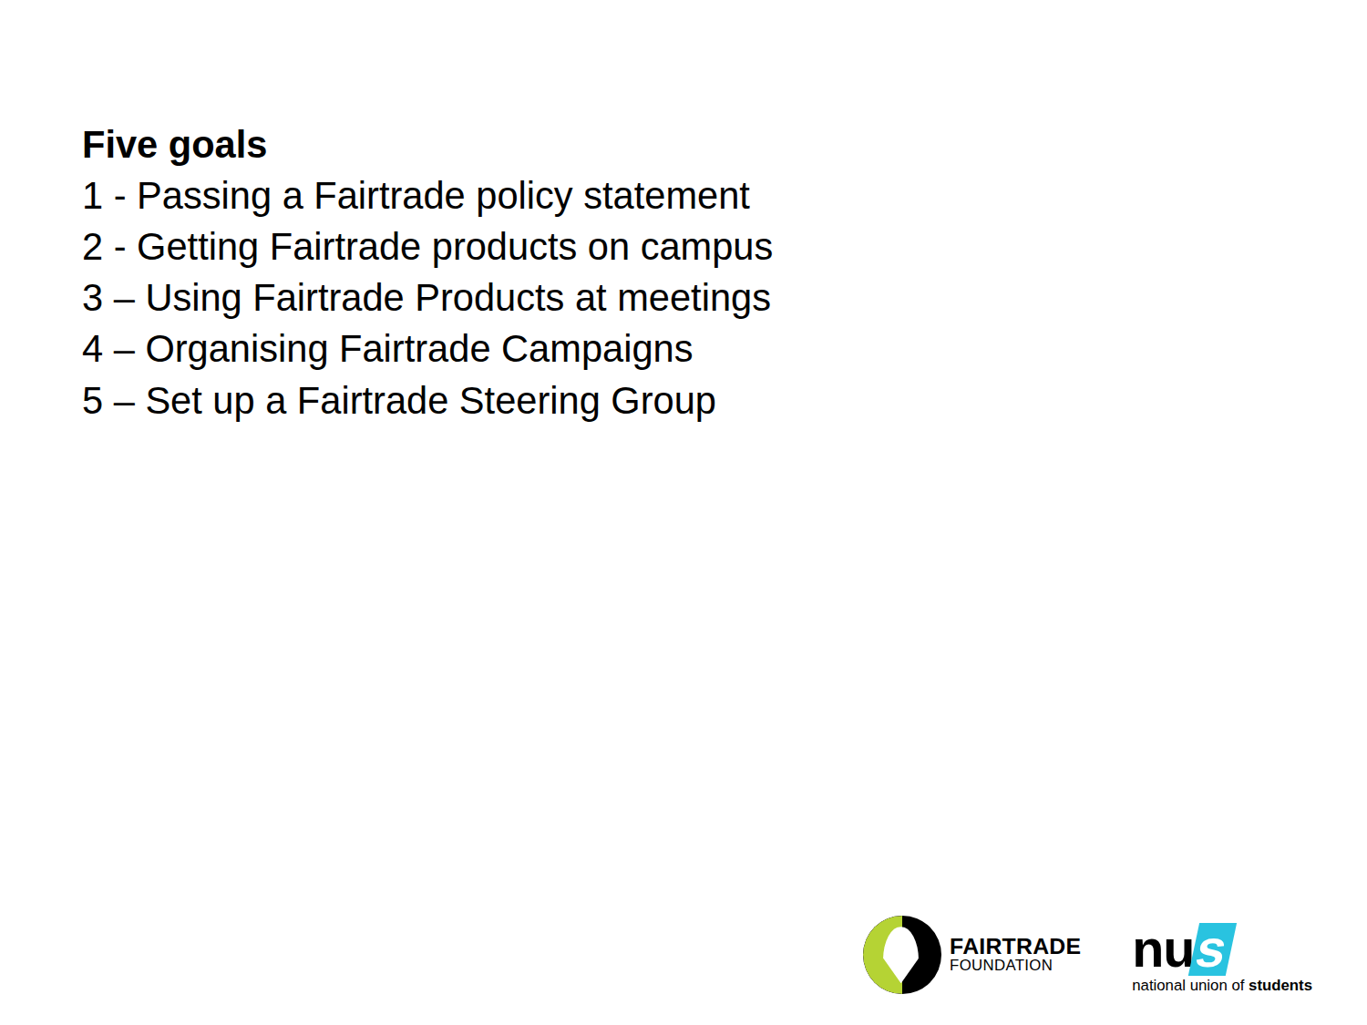Five goals
1 - Passing a Fairtrade policy statement
2 - Getting Fairtrade products on campus
3 – Using Fairtrade Products at meetings
4 – Organising Fairtrade Campaigns
5 – Set up a Fairtrade Steering Group
®
FAIRTRADE
FOUNDATION
nus
national union of students